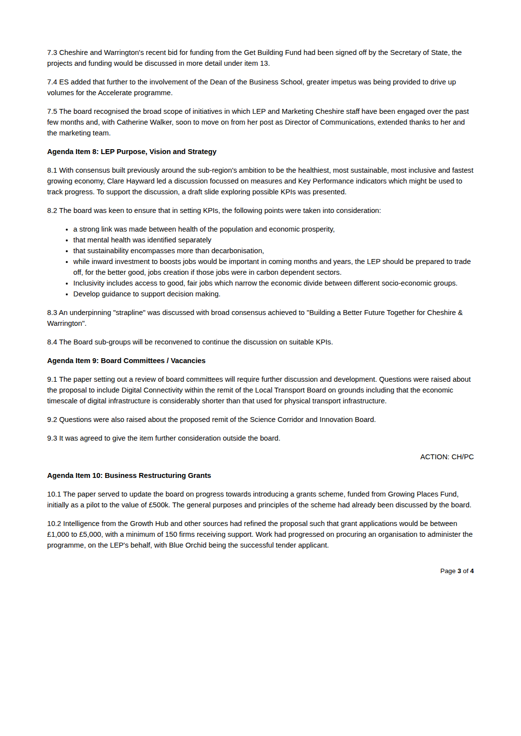7.3 Cheshire and Warrington's recent bid for funding from the Get Building Fund had been signed off by the Secretary of State, the projects and funding would be discussed in more detail under item 13.
7.4 ES added that further to the involvement of the Dean of the Business School, greater impetus was being provided to drive up volumes for the Accelerate programme.
7.5 The board recognised the broad scope of initiatives in which LEP and Marketing Cheshire staff have been engaged over the past few months and, with Catherine Walker, soon to move on from her post as Director of Communications, extended thanks to her and the marketing team.
Agenda Item 8: LEP Purpose, Vision and Strategy
8.1 With consensus built previously around the sub-region's ambition to be the healthiest, most sustainable, most inclusive and fastest growing economy, Clare Hayward led a discussion focussed on measures and Key Performance indicators which might be used to track progress. To support the discussion, a draft slide exploring possible KPIs was presented.
8.2 The board was keen to ensure that in setting KPIs, the following points were taken into consideration:
a strong link was made between health of the population and economic prosperity,
that mental health was identified separately
that sustainability encompasses more than decarbonisation,
while inward investment to boosts jobs would be important in coming months and years, the LEP should be prepared to trade off, for the better good, jobs creation if those jobs were in carbon dependent sectors.
Inclusivity includes access to good, fair jobs which narrow the economic divide between different socio-economic groups.
Develop guidance to support decision making.
8.3 An underpinning "strapline" was discussed with broad consensus achieved to "Building a Better Future Together for Cheshire & Warrington".
8.4 The Board sub-groups will be reconvened to continue the discussion on suitable KPIs.
Agenda Item 9: Board Committees / Vacancies
9.1 The paper setting out a review of board committees will require further discussion and development. Questions were raised about the proposal to include Digital Connectivity within the remit of the Local Transport Board on grounds including that the economic timescale of digital infrastructure is considerably shorter than that used for physical transport infrastructure.
9.2 Questions were also raised about the proposed remit of the Science Corridor and Innovation Board.
9.3 It was agreed to give the item further consideration outside the board.
ACTION: CH/PC
Agenda Item 10: Business Restructuring Grants
10.1 The paper served to update the board on progress towards introducing a grants scheme, funded from Growing Places Fund, initially as a pilot to the value of £500k. The general purposes and principles of the scheme had already been discussed by the board.
10.2 Intelligence from the Growth Hub and other sources had refined the proposal such that grant applications would be between £1,000 to £5,000, with a minimum of 150 firms receiving support. Work had progressed on procuring an organisation to administer the programme, on the LEP's behalf, with Blue Orchid being the successful tender applicant.
Page 3 of 4